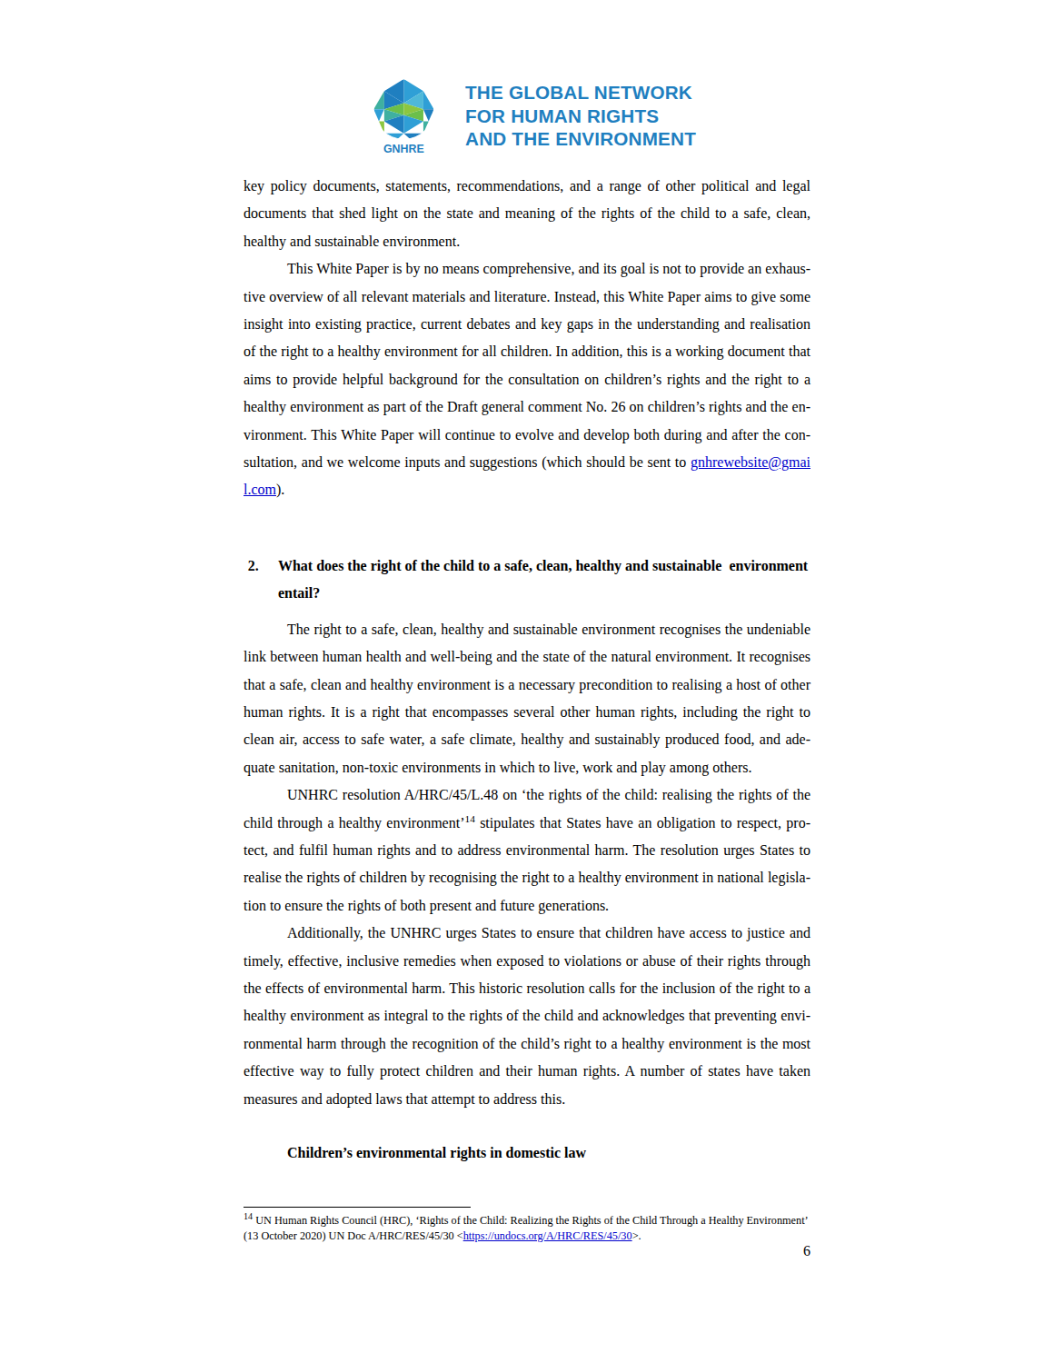GNHRE
The Global Network
for Human Rights
and the Environment
key policy documents, statements, recommendations, and a range of other political and legal documents that shed light on the state and meaning of the rights of the child to a safe, clean, healthy and sustainable environment.
This White Paper is by no means comprehensive, and its goal is not to provide an exhaustive overview of all relevant materials and literature. Instead, this White Paper aims to give some insight into existing practice, current debates and key gaps in the understanding and realisation of the right to a healthy environment for all children. In addition, this is a working document that aims to provide helpful background for the consultation on children’s rights and the right to a healthy environment as part of the Draft general comment No. 26 on children’s rights and the environment. This White Paper will continue to evolve and develop both during and after the consultation, and we welcome inputs and suggestions (which should be sent to gnhrewebsite@gmail.com).
2. What does the right of the child to a safe, clean, healthy and sustainable environment entail?
The right to a safe, clean, healthy and sustainable environment recognises the undeniable link between human health and well-being and the state of the natural environment. It recognises that a safe, clean and healthy environment is a necessary precondition to realising a host of other human rights. It is a right that encompasses several other human rights, including the right to clean air, access to safe water, a safe climate, healthy and sustainably produced food, and adequate sanitation, non-toxic environments in which to live, work and play among others.
UNHRC resolution A/HRC/45/L.48 on ‘the rights of the child: realising the rights of the child through a healthy environment’14 stipulates that States have an obligation to respect, protect, and fulfil human rights and to address environmental harm. The resolution urges States to realise the rights of children by recognising the right to a healthy environment in national legislation to ensure the rights of both present and future generations.
Additionally, the UNHRC urges States to ensure that children have access to justice and timely, effective, inclusive remedies when exposed to violations or abuse of their rights through the effects of environmental harm. This historic resolution calls for the inclusion of the right to a healthy environment as integral to the rights of the child and acknowledges that preventing environmental harm through the recognition of the child’s right to a healthy environment is the most effective way to fully protect children and their human rights. A number of states have taken measures and adopted laws that attempt to address this.
Children’s environmental rights in domestic law
14 UN Human Rights Council (HRC), ‘Rights of the Child: Realizing the Rights of the Child Through a Healthy Environment’ (13 October 2020) UN Doc A/HRC/RES/45/30 <https://undocs.org/A/HRC/RES/45/30>.
6